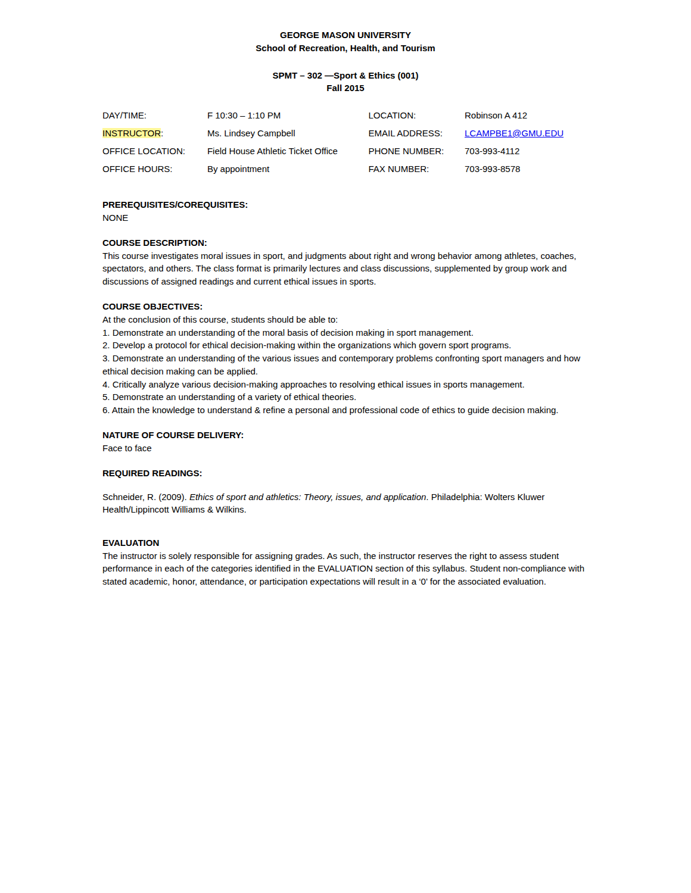GEORGE MASON UNIVERSITY
School of Recreation, Health, and Tourism
SPMT – 302 —Sport & Ethics (001)
Fall 2015
| DAY/TIME: | F 10:30 – 1:10 PM | LOCATION: | Robinson A 412 |
| INSTRUCTOR : | Ms. Lindsey Campbell | EMAIL ADDRESS: | LCAMPBE1@GMU.EDU |
| OFFICE LOCATION: | Field House Athletic Ticket Office | PHONE NUMBER: | 703-993-4112 |
| OFFICE HOURS: | By appointment | FAX NUMBER: | 703-993-8578 |
Prerequisites/Corequisites:
NONE
Course Description:
This course investigates moral issues in sport, and judgments about right and wrong behavior among athletes, coaches, spectators, and others. The class format is primarily lectures and class discussions, supplemented by group work and discussions of assigned readings and current ethical issues in sports.
Course Objectives:
At the conclusion of this course, students should be able to:
1. Demonstrate an understanding of the moral basis of decision making in sport management.
2. Develop a protocol for ethical decision-making within the organizations which govern sport programs.
3. Demonstrate an understanding of the various issues and contemporary problems confronting sport managers and how ethical decision making can be applied.
4. Critically analyze various decision-making approaches to resolving ethical issues in sports management.
5. Demonstrate an understanding of a variety of ethical theories.
6. Attain the knowledge to understand & refine a personal and professional code of ethics to guide decision making.
Nature of Course Delivery:
Face to face
Required Readings:
Schneider, R. (2009). Ethics of sport and athletics: Theory, issues, and application. Philadelphia: Wolters Kluwer Health/Lippincott Williams & Wilkins.
Evaluation
The instructor is solely responsible for assigning grades. As such, the instructor reserves the right to assess student performance in each of the categories identified in the EVALUATION section of this syllabus. Student non-compliance with stated academic, honor, attendance, or participation expectations will result in a ‘0’ for the associated evaluation.